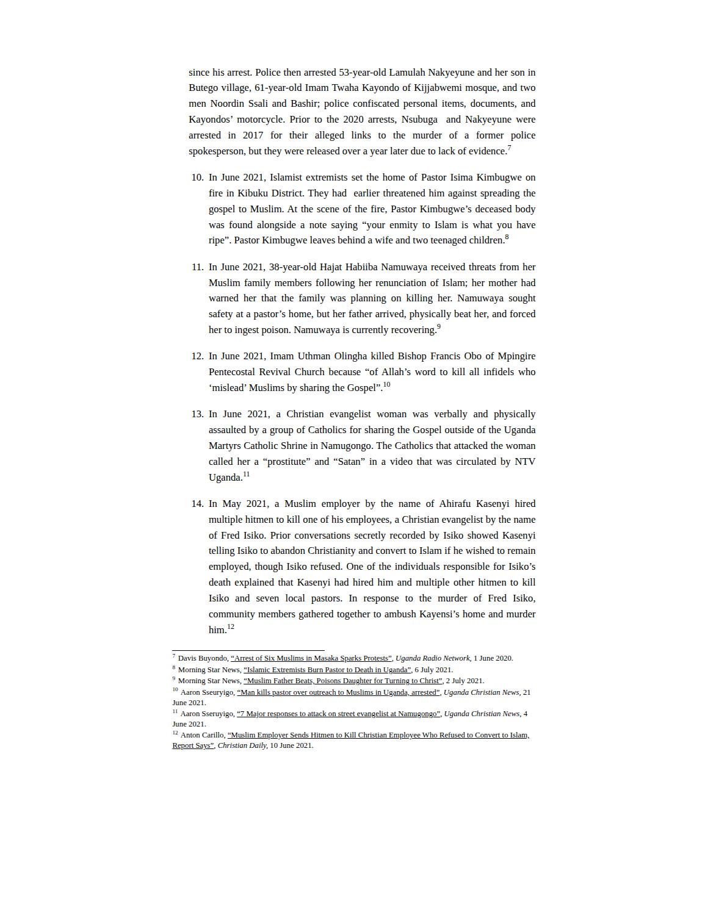since his arrest. Police then arrested 53-year-old Lamulah Nakyeyune and her son in Butego village, 61-year-old Imam Twaha Kayondo of Kijjabwemi mosque, and two men Noordin Ssali and Bashir; police confiscated personal items, documents, and Kayondos’ motorcycle. Prior to the 2020 arrests, Nsubuga and Nakyeyune were arrested in 2017 for their alleged links to the murder of a former police spokesperson, but they were released over a year later due to lack of evidence.7
10. In June 2021, Islamist extremists set the home of Pastor Isima Kimbugwe on fire in Kibuku District. They had earlier threatened him against spreading the gospel to Muslim. At the scene of the fire, Pastor Kimbugwe’s deceased body was found alongside a note saying “your enmity to Islam is what you have ripe”. Pastor Kimbugwe leaves behind a wife and two teenaged children.8
11. In June 2021, 38-year-old Hajat Habiiba Namuwaya received threats from her Muslim family members following her renunciation of Islam; her mother had warned her that the family was planning on killing her. Namuwaya sought safety at a pastor’s home, but her father arrived, physically beat her, and forced her to ingest poison. Namuwaya is currently recovering.9
12. In June 2021, Imam Uthman Olingha killed Bishop Francis Obo of Mpingire Pentecostal Revival Church because “of Allah’s word to kill all infidels who ‘mislead’ Muslims by sharing the Gospel”.10
13. In June 2021, a Christian evangelist woman was verbally and physically assaulted by a group of Catholics for sharing the Gospel outside of the Uganda Martyrs Catholic Shrine in Namugongo. The Catholics that attacked the woman called her a “prostitute” and “Satan” in a video that was circulated by NTV Uganda.11
14. In May 2021, a Muslim employer by the name of Ahirafu Kasenyi hired multiple hitmen to kill one of his employees, a Christian evangelist by the name of Fred Isiko. Prior conversations secretly recorded by Isiko showed Kasenyi telling Isiko to abandon Christianity and convert to Islam if he wished to remain employed, though Isiko refused. One of the individuals responsible for Isiko’s death explained that Kasenyi had hired him and multiple other hitmen to kill Isiko and seven local pastors. In response to the murder of Fred Isiko, community members gathered together to ambush Kayensi’s home and murder him.12
7 Davis Buyondo, “Arrest of Six Muslims in Masaka Sparks Protests”, Uganda Radio Network, 1 June 2020.
8 Morning Star News, “Islamic Extremists Burn Pastor to Death in Uganda”, 6 July 2021.
9 Morning Star News, “Muslim Father Beats, Poisons Daughter for Turning to Christ”, 2 July 2021.
10 Aaron Sseuryigo, “Man kills pastor over outreach to Muslims in Uganda, arrested”, Uganda Christian News, 21 June 2021.
11 Aaron Sseruyigo, “7 Major responses to attack on street evangelist at Namugongo”, Uganda Christian News, 4 June 2021.
12 Anton Carillo, “Muslim Employer Sends Hitmen to Kill Christian Employee Who Refused to Convert to Islam, Report Says”, Christian Daily, 10 June 2021.